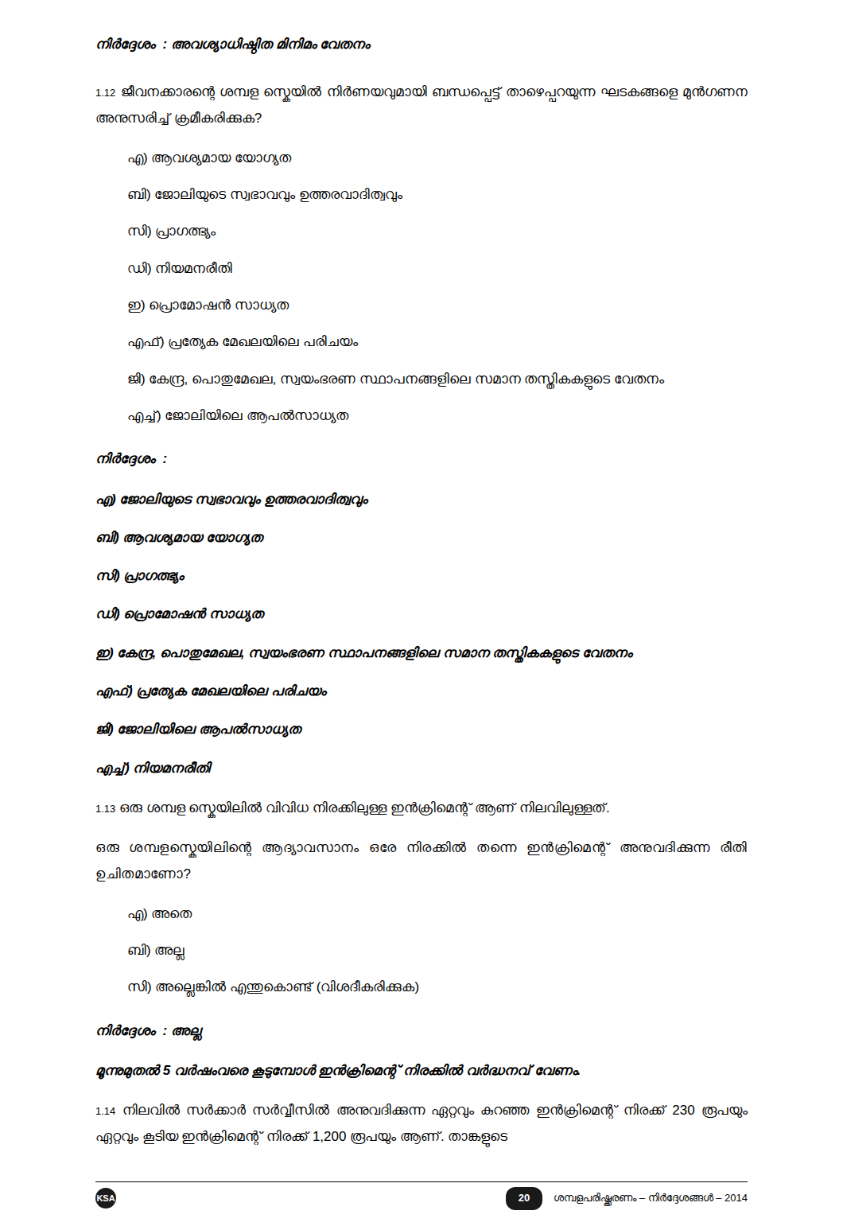നിർദ്ദേശം : അവശ്യാധിഷ്ഠിത മിനിമം വേതനം
1.12 ജീവനക്കാരന്റെ ശമ്പള സ്കെയിൽ നിർണയവുമായി ബന്ധപ്പെട്ട് താഴെപ്പറയുന്ന ഘടകങ്ങളെ മുൻഗണന അനുസരിച്ച് ക്രമീകരിക്കുക?
എ) ആവശ്യമായ യോഗ്യത
ബി) ജോലിയുടെ സ്വഭാവവും ഉത്തരവാദിത്വവും
സി) പ്രാഗത്ഭ്യം
ഡി) നിയമനരീതി
ഇ) പ്രൊമോഷൻ സാധ്യത
എഫ്) പ്രത്യേക മേഖലയിലെ പരിചയം
ജി) കേന്ദ്ര, പൊതുമേഖല, സ്വയംഭരണ സ്ഥാപനങ്ങളിലെ സമാന തസ്തികകളുടെ വേതനം
എച്ച്) ജോലിയിലെ ആപൽസാധ്യത
നിർദ്ദേശം :
എ) ജോലിയുടെ സ്വഭാവവും ഉത്തരവാദിത്വവും
ബി) ആവശ്യമായ യോഗ്യത
സി) പ്രാഗത്ഭ്യം
ഡി) പ്രൊമോഷൻ സാധ്യത
ഇ) കേന്ദ്ര, പൊതുമേഖല, സ്വയംഭരണ സ്ഥാപനങ്ങളിലെ സമാന തസ്തികകളുടെ വേതനം
എഫ്) പ്രത്യേക മേഖലയിലെ പരിചയം
ജി) ജോലിയിലെ ആപൽസാധ്യത
എച്ച്) നിയമനരീതി
1.13 ഒരു ശമ്പള സ്കെയിലിൽ വിവിധ നിരക്കിലുള്ള ഇൻക്രിമെന്റ് ആണ് നിലവിലുള്ളത്.
ഒരു ശമ്പളസ്കെയിലിന്റെ ആദ്യാവസാനം ഒരേ നിരക്കിൽ തന്നെ ഇൻക്രിമെന്റ് അനുവദിക്കുന്ന രീതി ഉചിതമാണോ?
എ) അതെ
ബി) അല്ല
സി) അല്ലെങ്കിൽ എന്തുകൊണ്ട് (വിശദീകരിക്കുക)
നിർദ്ദേശം : അല്ല
മൂന്നുമുതൽ 5 വർഷംവരെ കൂടുമ്പോൾ ഇൻക്രിമെന്റ് നിരക്കിൽ വർദ്ധനവ് വേണം.
1.14 നിലവിൽ സർക്കാർ സർവ്വീസിൽ അനുവദിക്കുന്ന ഏറ്റവും കുറഞ്ഞ ഇൻക്രിമെന്റ് നിരക്ക് 230 രൂപയും ഏറ്റവും കൂടിയ ഇൻക്രിമെന്റ് നിരക്ക് 1,200 രൂപയും ആണ്. താങ്കളുടെ
KSA
20 ശമ്പളപരിഷ്ക്കരണം – നിർദ്ദേശങ്ങൾ – 2014